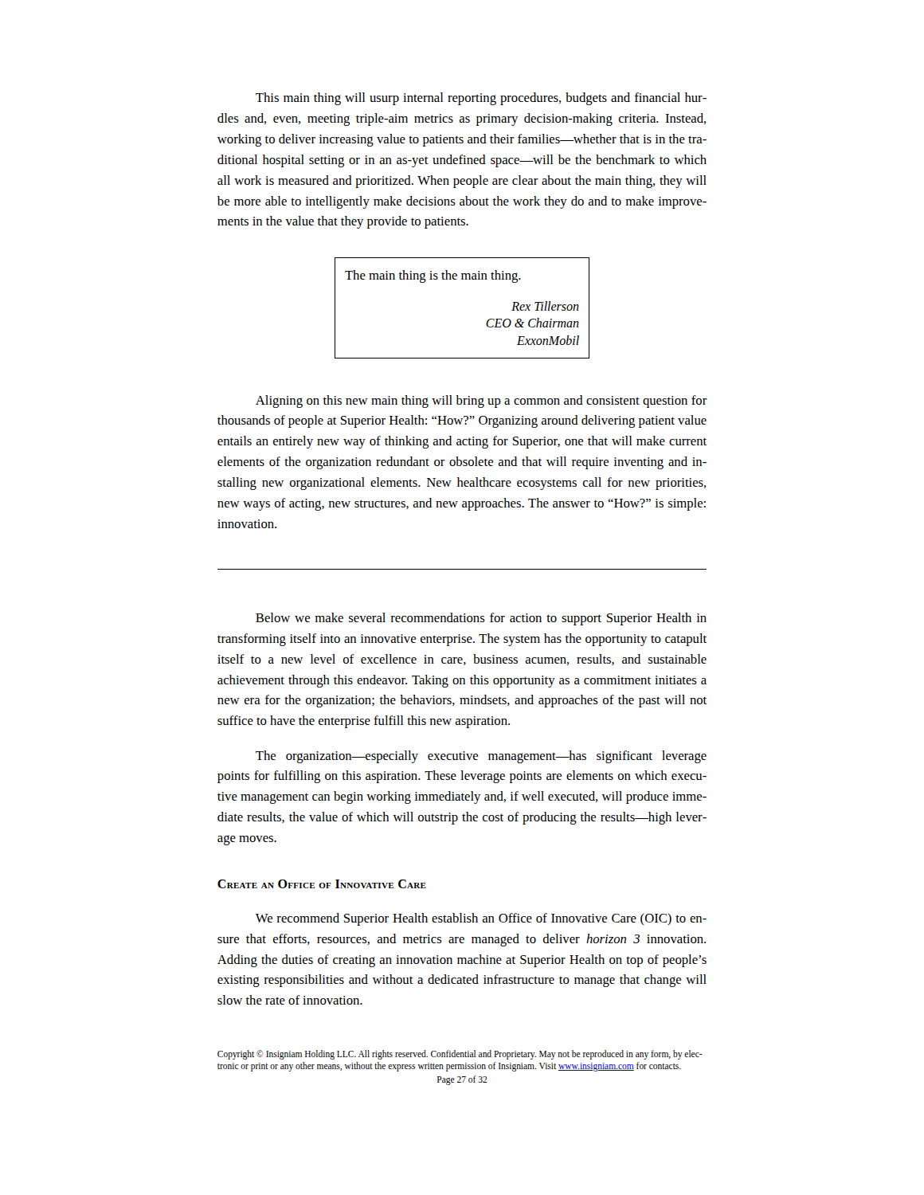This main thing will usurp internal reporting procedures, budgets and financial hurdles and, even, meeting triple-aim metrics as primary decision-making criteria. Instead, working to deliver increasing value to patients and their families—whether that is in the traditional hospital setting or in an as-yet undefined space—will be the benchmark to which all work is measured and prioritized. When people are clear about the main thing, they will be more able to intelligently make decisions about the work they do and to make improvements in the value that they provide to patients.
The main thing is the main thing.
Rex Tillerson
CEO & Chairman
ExxonMobil
Aligning on this new main thing will bring up a common and consistent question for thousands of people at Superior Health: “How?” Organizing around delivering patient value entails an entirely new way of thinking and acting for Superior, one that will make current elements of the organization redundant or obsolete and that will require inventing and installing new organizational elements. New healthcare ecosystems call for new priorities, new ways of acting, new structures, and new approaches. The answer to “How?” is simple: innovation.
Below we make several recommendations for action to support Superior Health in transforming itself into an innovative enterprise. The system has the opportunity to catapult itself to a new level of excellence in care, business acumen, results, and sustainable achievement through this endeavor. Taking on this opportunity as a commitment initiates a new era for the organization; the behaviors, mindsets, and approaches of the past will not suffice to have the enterprise fulfill this new aspiration.
The organization—especially executive management—has significant leverage points for fulfilling on this aspiration. These leverage points are elements on which executive management can begin working immediately and, if well executed, will produce immediate results, the value of which will outstrip the cost of producing the results—high leverage moves.
Create an Office of Innovative Care
We recommend Superior Health establish an Office of Innovative Care (OIC) to ensure that efforts, resources, and metrics are managed to deliver horizon 3 innovation. Adding the duties of creating an innovation machine at Superior Health on top of people’s existing responsibilities and without a dedicated infrastructure to manage that change will slow the rate of innovation.
Copyright © Insigniam Holding LLC. All rights reserved. Confidential and Proprietary. May not be reproduced in any form, by electronic or print or any other means, without the express written permission of Insigniam. Visit www.insigniam.com for contacts.
Page 27 of 32